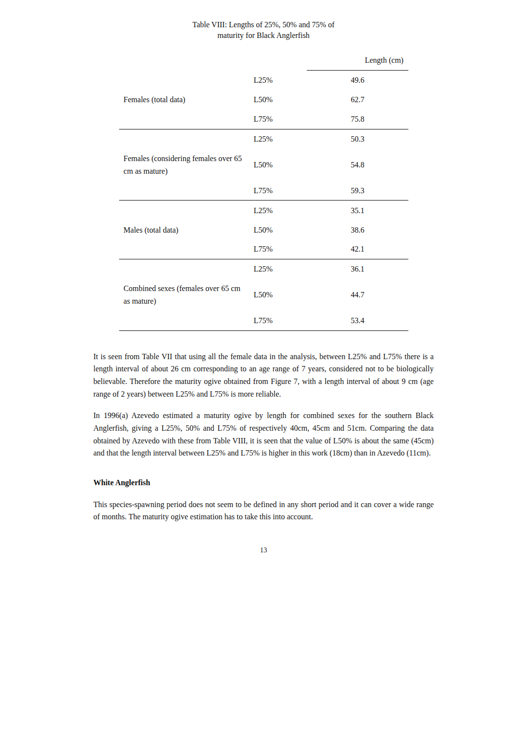Table VIII: Lengths of 25%, 50% and 75% of
maturity for Black Anglerfish
| | | Length (cm) |
| --- | --- | --- |
| | L25% | 49.6 |
| Females (total data) | L50% | 62.7 |
| | L75% | 75.8 |
| | L25% | 50.3 |
| Females (considering females over 65 cm as mature) | L50% | 54.8 |
| | L75% | 59.3 |
| | L25% | 35.1 |
| Males (total data) | L50% | 38.6 |
| | L75% | 42.1 |
| | L25% | 36.1 |
| Combined sexes (females over 65 cm as mature) | L50% | 44.7 |
| | L75% | 53.4 |
It is seen from Table VII that using all the female data in the analysis, between L25% and L75% there is a length interval of about 26 cm corresponding to an age range of 7 years, considered not to be biologically believable. Therefore the maturity ogive obtained from Figure 7, with a length interval of about 9 cm (age range of 2 years) between L25% and L75% is more reliable.
In 1996(a) Azevedo estimated a maturity ogive by length for combined sexes for the southern Black Anglerfish, giving a L25%, 50% and L75% of respectively 40cm, 45cm and 51cm. Comparing the data obtained by Azevedo with these from Table VIII, it is seen that the value of L50% is about the same (45cm) and that the length interval between L25% and L75% is higher in this work (18cm) than in Azevedo (11cm).
White Anglerfish
This species-spawning period does not seem to be defined in any short period and it can cover a wide range of months. The maturity ogive estimation has to take this into account.
13